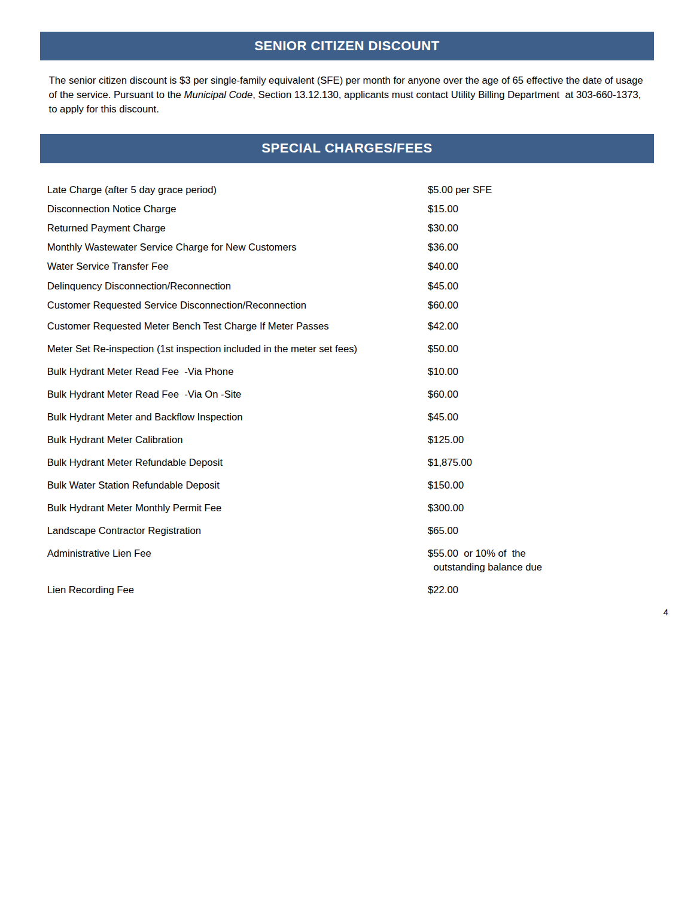SENIOR CITIZEN DISCOUNT
The senior citizen discount is $3 per single-family equivalent (SFE) per month for anyone over the age of 65 effective the date of usage of the service. Pursuant to the Municipal Code, Section 13.12.130, applicants must contact Utility Billing Department at 303-660-1373, to apply for this discount.
SPECIAL CHARGES/FEES
| Late Charge (after 5 day grace period) | $5.00 per SFE |
| Disconnection Notice Charge | $15.00 |
| Returned Payment Charge | $30.00 |
| Monthly Wastewater Service Charge for New Customers | $36.00 |
| Water Service Transfer Fee | $40.00 |
| Delinquency Disconnection/Reconnection | $45.00 |
| Customer Requested Service Disconnection/Reconnection | $60.00 |
| Customer Requested Meter Bench Test Charge If Meter Passes | $42.00 |
| Meter Set Re-inspection (1st inspection included in the meter set fees) | $50.00 |
| Bulk Hydrant Meter Read Fee -Via Phone | $10.00 |
| Bulk Hydrant Meter Read Fee -Via On -Site | $60.00 |
| Bulk Hydrant Meter and Backflow Inspection | $45.00 |
| Bulk Hydrant Meter Calibration | $125.00 |
| Bulk Hydrant Meter Refundable Deposit | $1,875.00 |
| Bulk Water Station Refundable Deposit | $150.00 |
| Bulk Hydrant Meter Monthly Permit Fee | $300.00 |
| Landscape Contractor Registration | $65.00 |
| Administrative Lien Fee | $55.00 or 10% of the outstanding balance due |
| Lien Recording Fee | $22.00 |
4